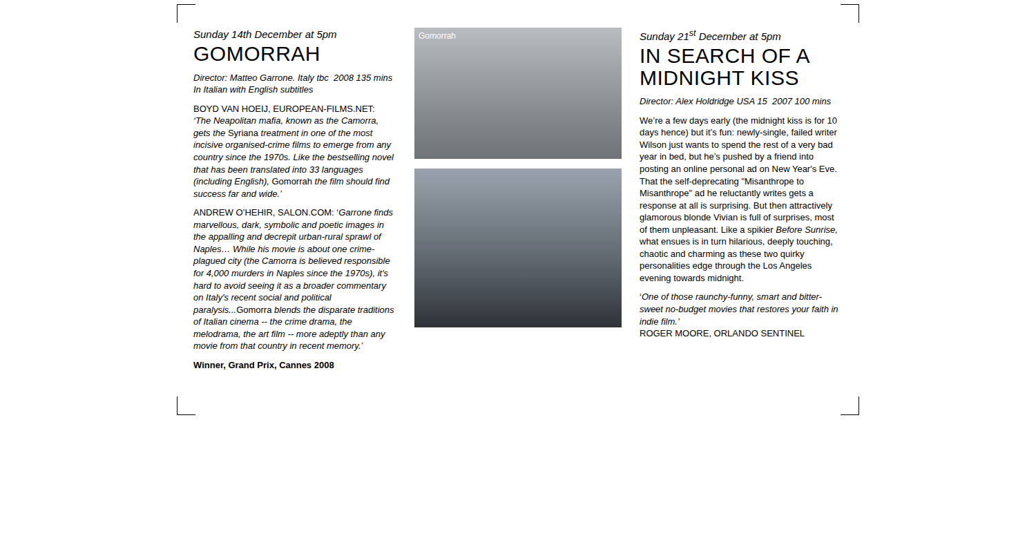Sunday 14th December at 5pm
GOMORRAH
Director: Matteo Garrone. Italy tbc 2008 135 mins
In Italian with English subtitles
BOYD VAN HOEIJ, EUROPEAN-FILMS.NET:
‘The Neapolitan mafia, known as the Camorra, gets the Syriana treatment in one of the most incisive organised-crime films to emerge from any country since the 1970s. Like the bestselling novel that has been translated into 33 languages (including English), Gomorrah the film should find success far and wide.’
ANDREW O’HEHIR, SALON.COM: ‘Garrone finds marvellous, dark, symbolic and poetic images in the appalling and decrepit urban-rural sprawl of Naples… While his movie is about one crime-plagued city (the Camorra is believed responsible for 4,000 murders in Naples since the 1970s), it's hard to avoid seeing it as a broader commentary on Italy's recent social and political paralysis... Gomorra blends the disparate traditions of Italian cinema -- the crime drama, the melodrama, the art film -- more adeptly than any movie from that country in recent memory.’
Winner, Grand Prix, Cannes 2008
Gomorrah
Sunday 21st December at 5pm
IN SEARCH OF A
MIDNIGHT KISS
Director: Alex Holdridge USA 15 2007 100 mins
We’re a few days early (the midnight kiss is for 10 days hence) but it’s fun: newly-single, failed writer Wilson just wants to spend the rest of a very bad year in bed, but he’s pushed by a friend into posting an online personal ad on New Year's Eve. That the self-deprecating "Misanthrope to Misanthrope" ad he reluctantly writes gets a response at all is surprising. But then attractively glamorous blonde Vivian is full of surprises, most of them unpleasant. Like a spikier Before Sunrise, what ensues is in turn hilarious, deeply touching, chaotic and charming as these two quirky personalities edge through the Los Angeles evening towards midnight.
‘One of those raunchy-funny, smart and bitter-sweet no-budget movies that restores your faith in indie film.’
ROGER MOORE, ORLANDO SENTINEL